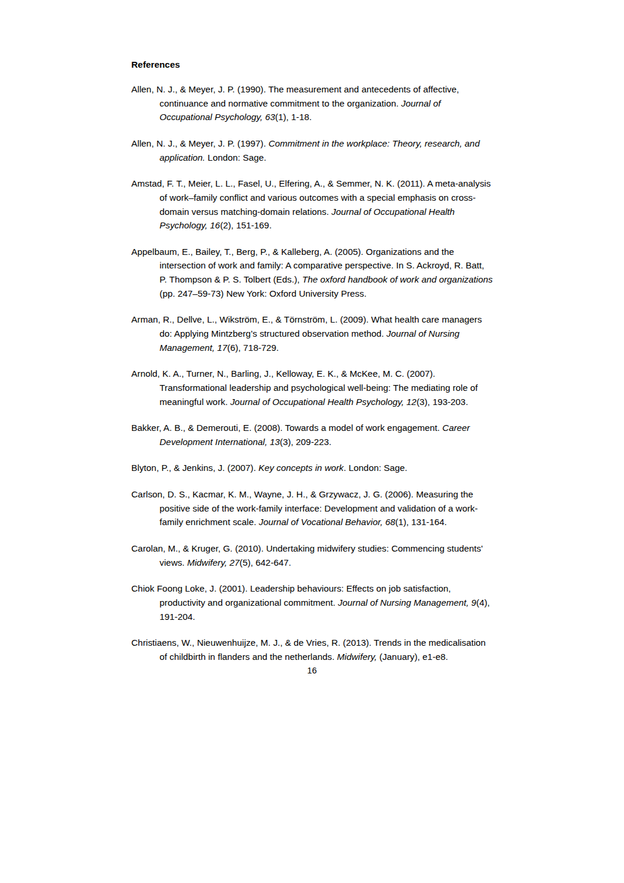References
Allen, N. J., & Meyer, J. P. (1990). The measurement and antecedents of affective, continuance and normative commitment to the organization. Journal of Occupational Psychology, 63(1), 1-18.
Allen, N. J., & Meyer, J. P. (1997). Commitment in the workplace: Theory, research, and application. London: Sage.
Amstad, F. T., Meier, L. L., Fasel, U., Elfering, A., & Semmer, N. K. (2011). A meta-analysis of work–family conflict and various outcomes with a special emphasis on cross-domain versus matching-domain relations. Journal of Occupational Health Psychology, 16(2), 151-169.
Appelbaum, E., Bailey, T., Berg, P., & Kalleberg, A. (2005). Organizations and the intersection of work and family: A comparative perspective. In S. Ackroyd, R. Batt, P. Thompson & P. S. Tolbert (Eds.), The oxford handbook of work and organizations (pp. 247–59-73) New York: Oxford University Press.
Arman, R., Dellve, L., Wikström, E., & Törnström, L. (2009). What health care managers do: Applying Mintzberg’s structured observation method. Journal of Nursing Management, 17(6), 718-729.
Arnold, K. A., Turner, N., Barling, J., Kelloway, E. K., & McKee, M. C. (2007). Transformational leadership and psychological well-being: The mediating role of meaningful work. Journal of Occupational Health Psychology, 12(3), 193-203.
Bakker, A. B., & Demerouti, E. (2008). Towards a model of work engagement. Career Development International, 13(3), 209-223.
Blyton, P., & Jenkins, J. (2007). Key concepts in work. London: Sage.
Carlson, D. S., Kacmar, K. M., Wayne, J. H., & Grzywacz, J. G. (2006). Measuring the positive side of the work-family interface: Development and validation of a work-family enrichment scale. Journal of Vocational Behavior, 68(1), 131-164.
Carolan, M., & Kruger, G. (2010). Undertaking midwifery studies: Commencing students' views. Midwifery, 27(5), 642-647.
Chiok Foong Loke, J. (2001). Leadership behaviours: Effects on job satisfaction, productivity and organizational commitment. Journal of Nursing Management, 9(4), 191-204.
Christiaens, W., Nieuwenhuijze, M. J., & de Vries, R. (2013). Trends in the medicalisation of childbirth in flanders and the netherlands. Midwifery, (January), e1-e8.
16